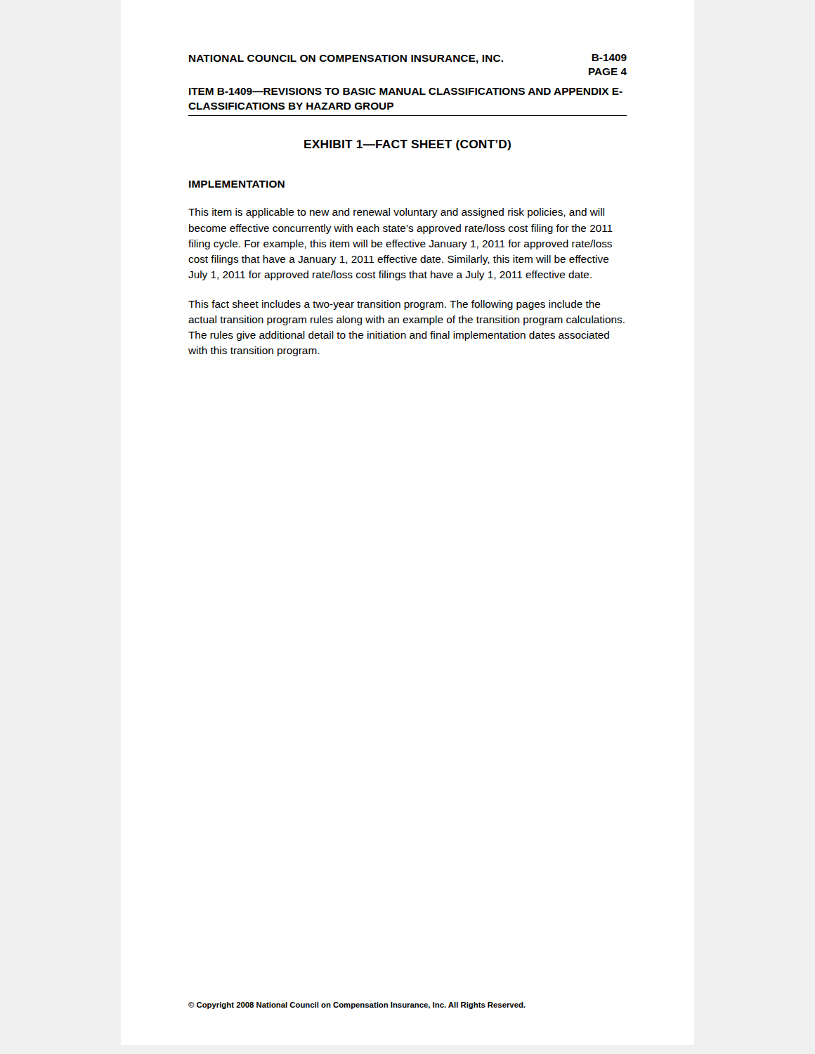NATIONAL COUNCIL ON COMPENSATION INSURANCE, INC.
B‑1409
PAGE 4
ITEM B-1409—REVISIONS TO BASIC MANUAL CLASSIFICATIONS AND APPENDIX E-CLASSIFICATIONS BY HAZARD GROUP
EXHIBIT 1—FACT SHEET (CONT’D)
IMPLEMENTATION
This item is applicable to new and renewal voluntary and assigned risk policies, and will become effective concurrently with each state’s approved rate/loss cost filing for the 2011 filing cycle. For example, this item will be effective January 1, 2011 for approved rate/loss cost filings that have a January 1, 2011 effective date. Similarly, this item will be effective July 1, 2011 for approved rate/loss cost filings that have a July 1, 2011 effective date.
This fact sheet includes a two-year transition program. The following pages include the actual transition program rules along with an example of the transition program calculations. The rules give additional detail to the initiation and final implementation dates associated with this transition program.
© Copyright 2008 National Council on Compensation Insurance, Inc. All Rights Reserved.